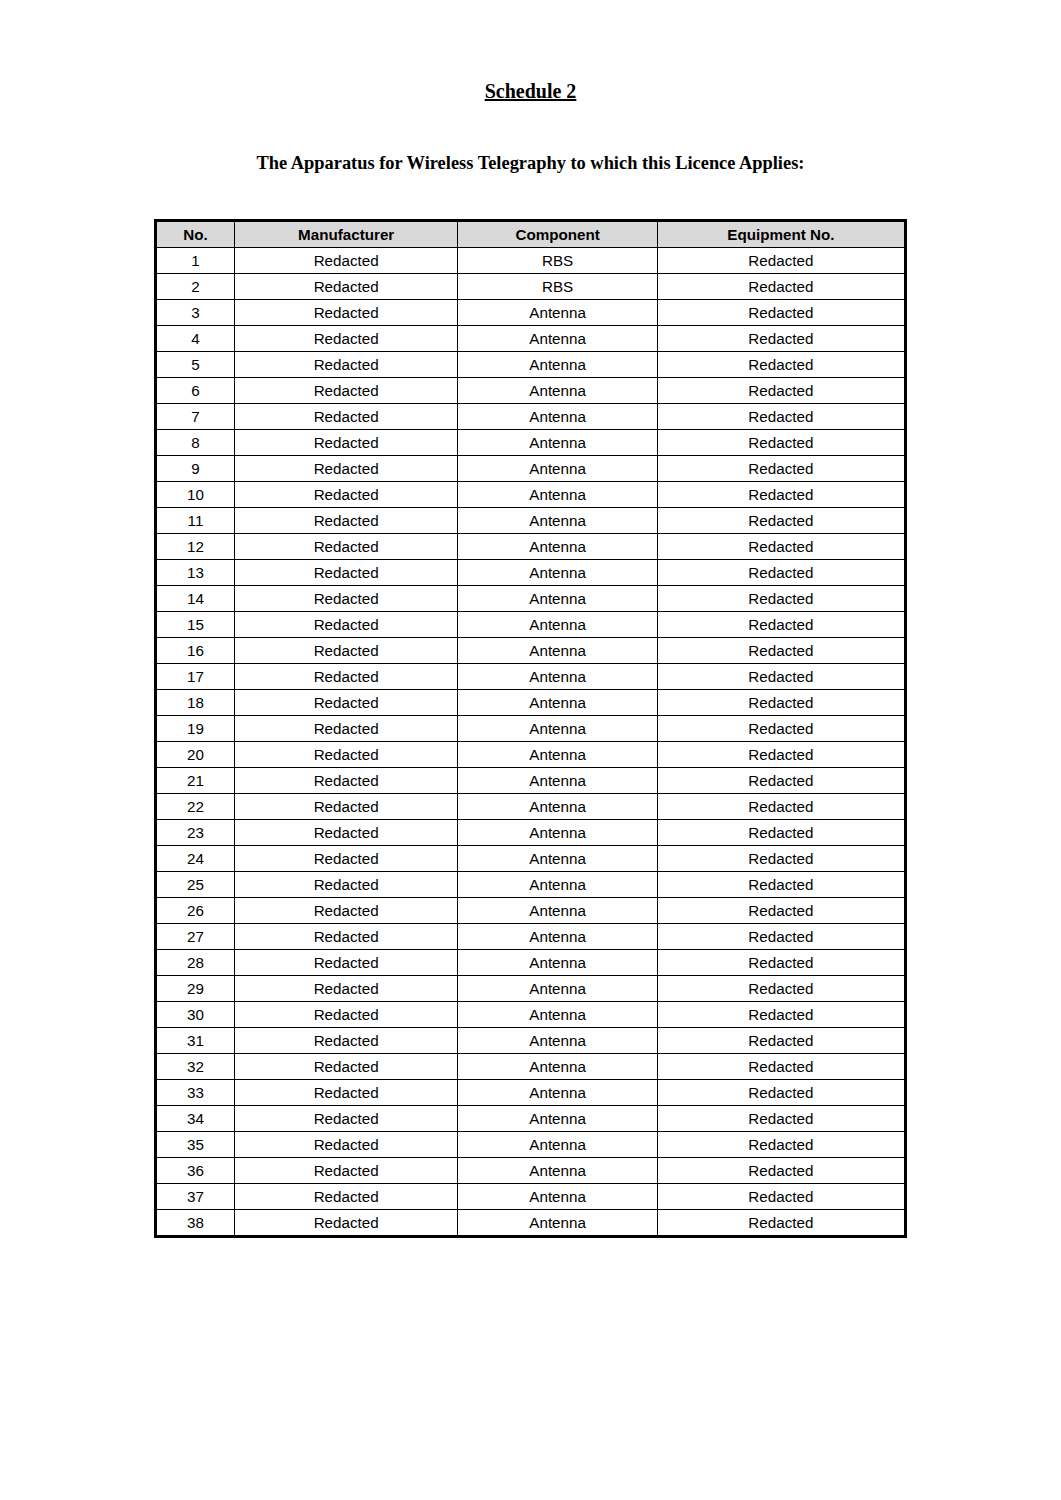Schedule 2
The Apparatus for Wireless Telegraphy to which this Licence Applies:
| No. | Manufacturer | Component | Equipment No. |
| --- | --- | --- | --- |
| 1 | Redacted | RBS | Redacted |
| 2 | Redacted | RBS | Redacted |
| 3 | Redacted | Antenna | Redacted |
| 4 | Redacted | Antenna | Redacted |
| 5 | Redacted | Antenna | Redacted |
| 6 | Redacted | Antenna | Redacted |
| 7 | Redacted | Antenna | Redacted |
| 8 | Redacted | Antenna | Redacted |
| 9 | Redacted | Antenna | Redacted |
| 10 | Redacted | Antenna | Redacted |
| 11 | Redacted | Antenna | Redacted |
| 12 | Redacted | Antenna | Redacted |
| 13 | Redacted | Antenna | Redacted |
| 14 | Redacted | Antenna | Redacted |
| 15 | Redacted | Antenna | Redacted |
| 16 | Redacted | Antenna | Redacted |
| 17 | Redacted | Antenna | Redacted |
| 18 | Redacted | Antenna | Redacted |
| 19 | Redacted | Antenna | Redacted |
| 20 | Redacted | Antenna | Redacted |
| 21 | Redacted | Antenna | Redacted |
| 22 | Redacted | Antenna | Redacted |
| 23 | Redacted | Antenna | Redacted |
| 24 | Redacted | Antenna | Redacted |
| 25 | Redacted | Antenna | Redacted |
| 26 | Redacted | Antenna | Redacted |
| 27 | Redacted | Antenna | Redacted |
| 28 | Redacted | Antenna | Redacted |
| 29 | Redacted | Antenna | Redacted |
| 30 | Redacted | Antenna | Redacted |
| 31 | Redacted | Antenna | Redacted |
| 32 | Redacted | Antenna | Redacted |
| 33 | Redacted | Antenna | Redacted |
| 34 | Redacted | Antenna | Redacted |
| 35 | Redacted | Antenna | Redacted |
| 36 | Redacted | Antenna | Redacted |
| 37 | Redacted | Antenna | Redacted |
| 38 | Redacted | Antenna | Redacted |